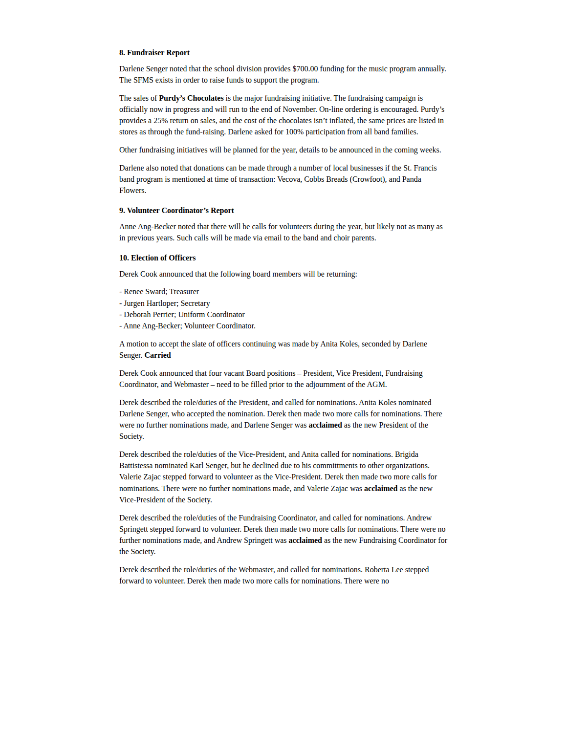8. Fundraiser Report
Darlene Senger noted that the school division provides $700.00 funding for the music program annually. The SFMS exists in order to raise funds to support the program.
The sales of Purdy’s Chocolates is the major fundraising initiative. The fundraising campaign is officially now in progress and will run to the end of November. On-line ordering is encouraged. Purdy’s provides a 25% return on sales, and the cost of the chocolates isn’t inflated, the same prices are listed in stores as through the fund-raising. Darlene asked for 100% participation from all band families.
Other fundraising initiatives will be planned for the year, details to be announced in the coming weeks.
Darlene also noted that donations can be made through a number of local businesses if the St. Francis band program is mentioned at time of transaction: Vecova, Cobbs Breads (Crowfoot), and Panda Flowers.
9. Volunteer Coordinator’s Report
Anne Ang-Becker noted that there will be calls for volunteers during the year, but likely not as many as in previous years. Such calls will be made via email to the band and choir parents.
10. Election of Officers
Derek Cook announced that the following board members will be returning:
- Renee Sward; Treasurer
- Jurgen Hartloper; Secretary
- Deborah Perrier; Uniform Coordinator
- Anne Ang-Becker; Volunteer Coordinator.
A motion to accept the slate of officers continuing was made by Anita Koles, seconded by Darlene Senger. Carried
Derek Cook announced that four vacant Board positions – President, Vice President, Fundraising Coordinator, and Webmaster – need to be filled prior to the adjournment of the AGM.
Derek described the role/duties of the President, and called for nominations. Anita Koles nominated Darlene Senger, who accepted the nomination. Derek then made two more calls for nominations. There were no further nominations made, and Darlene Senger was acclaimed as the new President of the Society.
Derek described the role/duties of the Vice-President, and Anita called for nominations. Brigida Battistessa nominated Karl Senger, but he declined due to his committments to other organizations. Valerie Zajac stepped forward to volunteer as the Vice-President. Derek then made two more calls for nominations. There were no further nominations made, and Valerie Zajac was acclaimed as the new Vice-President of the Society.
Derek described the role/duties of the Fundraising Coordinator, and called for nominations. Andrew Springett stepped forward to volunteer. Derek then made two more calls for nominations. There were no further nominations made, and Andrew Springett was acclaimed as the new Fundraising Coordinator for the Society.
Derek described the role/duties of the Webmaster, and called for nominations. Roberta Lee stepped forward to volunteer. Derek then made two more calls for nominations. There were no